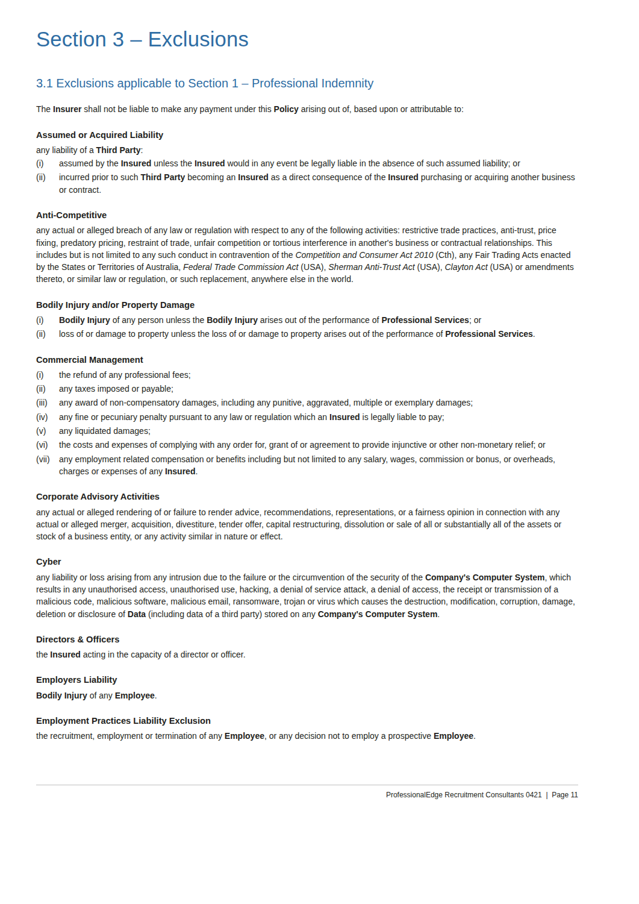Section 3 – Exclusions
3.1 Exclusions applicable to Section 1 – Professional Indemnity
The Insurer shall not be liable to make any payment under this Policy arising out of, based upon or attributable to:
Assumed or Acquired Liability
any liability of a Third Party:
(i) assumed by the Insured unless the Insured would in any event be legally liable in the absence of such assumed liability; or
(ii) incurred prior to such Third Party becoming an Insured as a direct consequence of the Insured purchasing or acquiring another business or contract.
Anti-Competitive
any actual or alleged breach of any law or regulation with respect to any of the following activities: restrictive trade practices, anti-trust, price fixing, predatory pricing, restraint of trade, unfair competition or tortious interference in another's business or contractual relationships. This includes but is not limited to any such conduct in contravention of the Competition and Consumer Act 2010 (Cth), any Fair Trading Acts enacted by the States or Territories of Australia, Federal Trade Commission Act (USA), Sherman Anti-Trust Act (USA), Clayton Act (USA) or amendments thereto, or similar law or regulation, or such replacement, anywhere else in the world.
Bodily Injury and/or Property Damage
(i) Bodily Injury of any person unless the Bodily Injury arises out of the performance of Professional Services; or
(ii) loss of or damage to property unless the loss of or damage to property arises out of the performance of Professional Services.
Commercial Management
(i) the refund of any professional fees;
(ii) any taxes imposed or payable;
(iii) any award of non-compensatory damages, including any punitive, aggravated, multiple or exemplary damages;
(iv) any fine or pecuniary penalty pursuant to any law or regulation which an Insured is legally liable to pay;
(v) any liquidated damages;
(vi) the costs and expenses of complying with any order for, grant of or agreement to provide injunctive or other non-monetary relief; or
(vii) any employment related compensation or benefits including but not limited to any salary, wages, commission or bonus, or overheads, charges or expenses of any Insured.
Corporate Advisory Activities
any actual or alleged rendering of or failure to render advice, recommendations, representations, or a fairness opinion in connection with any actual or alleged merger, acquisition, divestiture, tender offer, capital restructuring, dissolution or sale of all or substantially all of the assets or stock of a business entity, or any activity similar in nature or effect.
Cyber
any liability or loss arising from any intrusion due to the failure or the circumvention of the security of the Company's Computer System, which results in any unauthorised access, unauthorised use, hacking, a denial of service attack, a denial of access, the receipt or transmission of a malicious code, malicious software, malicious email, ransomware, trojan or virus which causes the destruction, modification, corruption, damage, deletion or disclosure of Data (including data of a third party) stored on any Company's Computer System.
Directors & Officers
the Insured acting in the capacity of a director or officer.
Employers Liability
Bodily Injury of any Employee.
Employment Practices Liability Exclusion
the recruitment, employment or termination of any Employee, or any decision not to employ a prospective Employee.
ProfessionalEdge Recruitment Consultants 0421 | Page 11